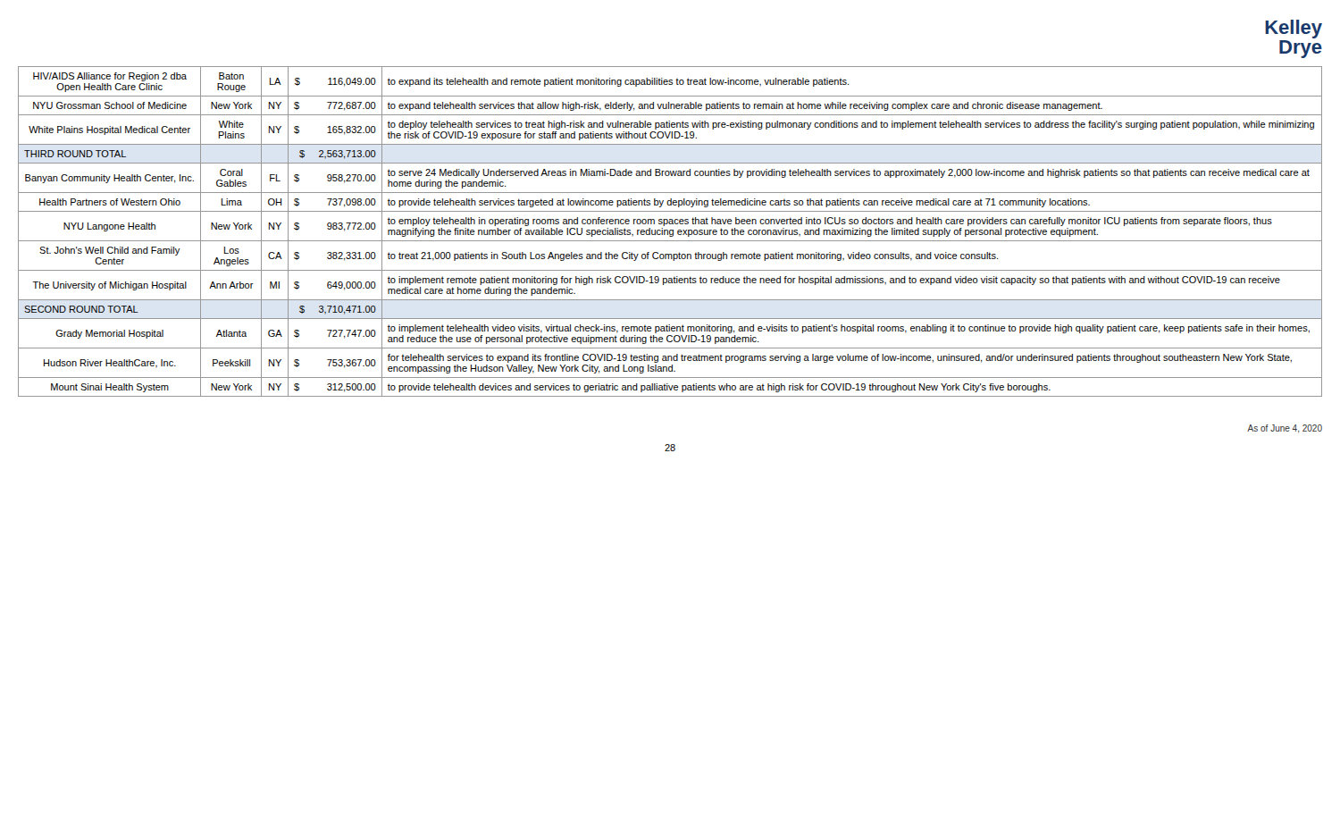Kelley
Drye
| HIV/AIDS Alliance for Region 2 dba Open Health Care Clinic | Baton Rouge | LA | $ 116,049.00 | to expand its telehealth and remote patient monitoring capabilities to treat low-income, vulnerable patients. |
| NYU Grossman School of Medicine | New York | NY | $ 772,687.00 | to expand telehealth services that allow high-risk, elderly, and vulnerable patients to remain at home while receiving complex care and chronic disease management. |
| White Plains Hospital Medical Center | White Plains | NY | $ 165,832.00 | to deploy telehealth services to treat high-risk and vulnerable patients with pre-existing pulmonary conditions and to implement telehealth services to address the facility's surging patient population, while minimizing the risk of COVID-19 exposure for staff and patients without COVID-19. |
| THIRD ROUND TOTAL | | | $ 2,563,713.00 | |
| Banyan Community Health Center, Inc. | Coral Gables | FL | $ 958,270.00 | to serve 24 Medically Underserved Areas in Miami-Dade and Broward counties by providing telehealth services to approximately 2,000 low-income and highrisk patients so that patients can receive medical care at home during the pandemic. |
| Health Partners of Western Ohio | Lima | OH | $ 737,098.00 | to provide telehealth services targeted at lowincome patients by deploying telemedicine carts so that patients can receive medical care at 71 community locations. |
| NYU Langone Health | New York | NY | $ 983,772.00 | to employ telehealth in operating rooms and conference room spaces that have been converted into ICUs so doctors and health care providers can carefully monitor ICU patients from separate floors, thus magnifying the finite number of available ICU specialists, reducing exposure to the coronavirus, and maximizing the limited supply of personal protective equipment. |
| St. John's Well Child and Family Center | Los Angeles | CA | $ 382,331.00 | to treat 21,000 patients in South Los Angeles and the City of Compton through remote patient monitoring, video consults, and voice consults. |
| The University of Michigan Hospital | Ann Arbor | MI | $ 649,000.00 | to implement remote patient monitoring for high risk COVID-19 patients to reduce the need for hospital admissions, and to expand video visit capacity so that patients with and without COVID-19 can receive medical care at home during the pandemic. |
| SECOND ROUND TOTAL | | | $ 3,710,471.00 | |
| Grady Memorial Hospital | Atlanta | GA | $ 727,747.00 | to implement telehealth video visits, virtual check-ins, remote patient monitoring, and e-visits to patient's hospital rooms, enabling it to continue to provide high quality patient care, keep patients safe in their homes, and reduce the use of personal protective equipment during the COVID-19 pandemic. |
| Hudson River HealthCare, Inc. | Peekskill | NY | $ 753,367.00 | for telehealth services to expand its frontline COVID-19 testing and treatment programs serving a large volume of low-income, uninsured, and/or underinsured patients throughout southeastern New York State, encompassing the Hudson Valley, New York City, and Long Island. |
| Mount Sinai Health System | New York | NY | $ 312,500.00 | to provide telehealth devices and services to geriatric and palliative patients who are at high risk for COVID-19 throughout New York City's five boroughs. |
As of June 4, 2020
28